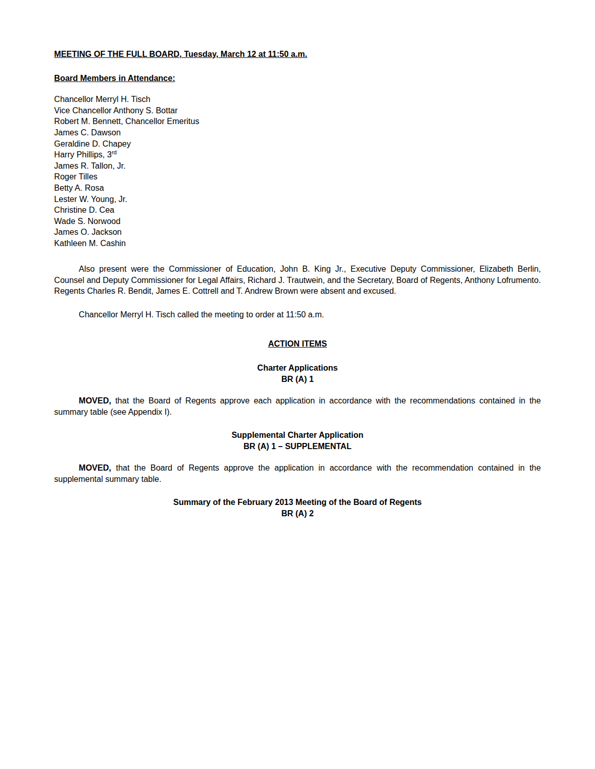MEETING OF THE FULL BOARD, Tuesday, March 12 at 11:50 a.m.
Board Members in Attendance:
Chancellor Merryl H. Tisch
Vice Chancellor Anthony S. Bottar
Robert M. Bennett, Chancellor Emeritus
James C. Dawson
Geraldine D. Chapey
Harry Phillips, 3rd
James R. Tallon, Jr.
Roger Tilles
Betty A. Rosa
Lester W. Young, Jr.
Christine D. Cea
Wade S. Norwood
James O. Jackson
Kathleen M. Cashin
Also present were the Commissioner of Education, John B. King Jr., Executive Deputy Commissioner, Elizabeth Berlin, Counsel and Deputy Commissioner for Legal Affairs, Richard J. Trautwein, and the Secretary, Board of Regents, Anthony Lofrumento. Regents Charles R. Bendit, James E. Cottrell and T. Andrew Brown were absent and excused.
Chancellor Merryl H. Tisch called the meeting to order at 11:50 a.m.
ACTION ITEMS
Charter Applications
BR (A) 1
MOVED, that the Board of Regents approve each application in accordance with the recommendations contained in the summary table (see Appendix I).
Supplemental Charter Application
BR (A) 1 – SUPPLEMENTAL
MOVED, that the Board of Regents approve the application in accordance with the recommendation contained in the supplemental summary table.
Summary of the February 2013 Meeting of the Board of Regents
BR (A) 2